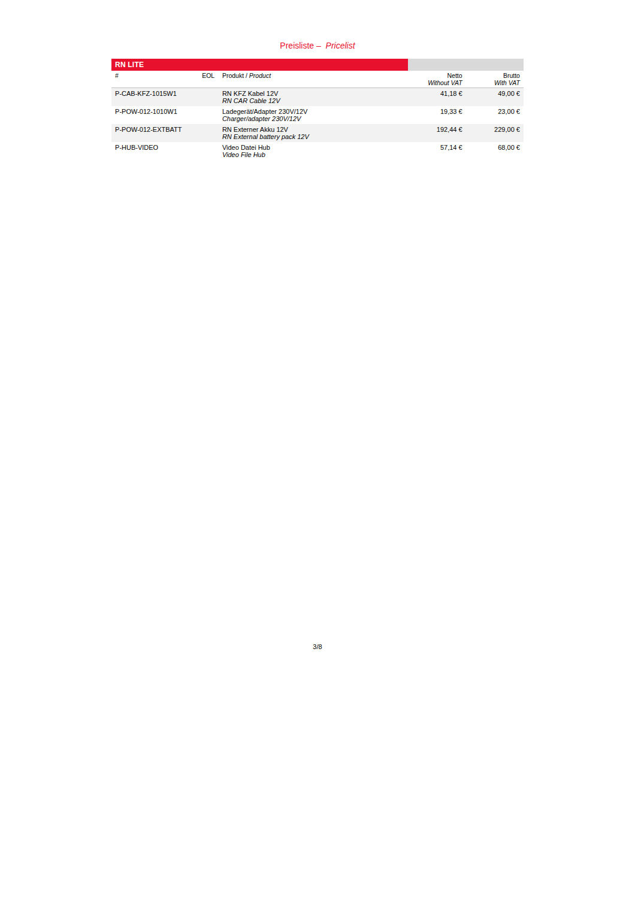Preisliste – Pricelist
| RN LITE | | |
| # | EOL | Produkt / Product | Netto | Brutto |
| | | | Without VAT | With VAT |
| P-CAB-KFZ-1015W1 | | RN KFZ Kabel 12V | 41,18 € | 49,00 € |
| | | RN CAR Cable 12V | | |
| P-POW-012-1010W1 | | Ladegerät/Adapter 230V/12V | 19,33 € | 23,00 € |
| | | Charger/adapter 230V/12V | | |
| P-POW-012-EXTBATT | | RN Externer Akku 12V | 192,44 € | 229,00 € |
| | | RN External battery pack 12V | | |
| P-HUB-VIDEO | | Video Datei Hub | 57,14 € | 68,00 € |
| | | Video File Hub | | |
3/8